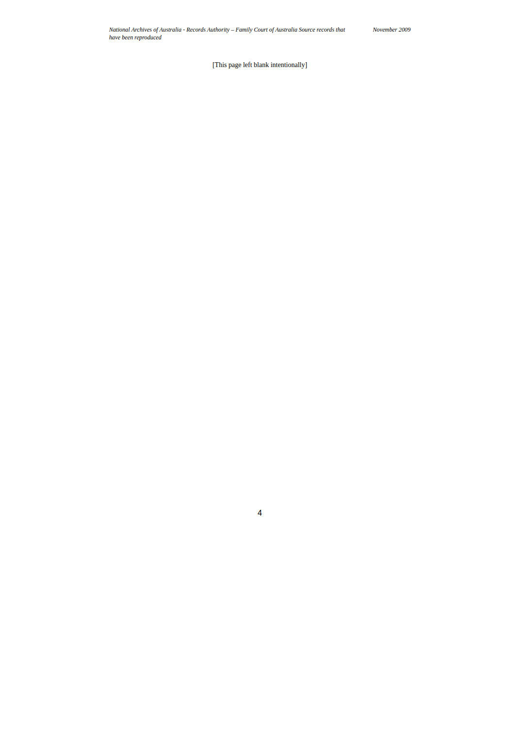National Archives of Australia - Records Authority – Family Court of Australia Source records that have been reproduced
November 2009
[This page left blank intentionally]
4